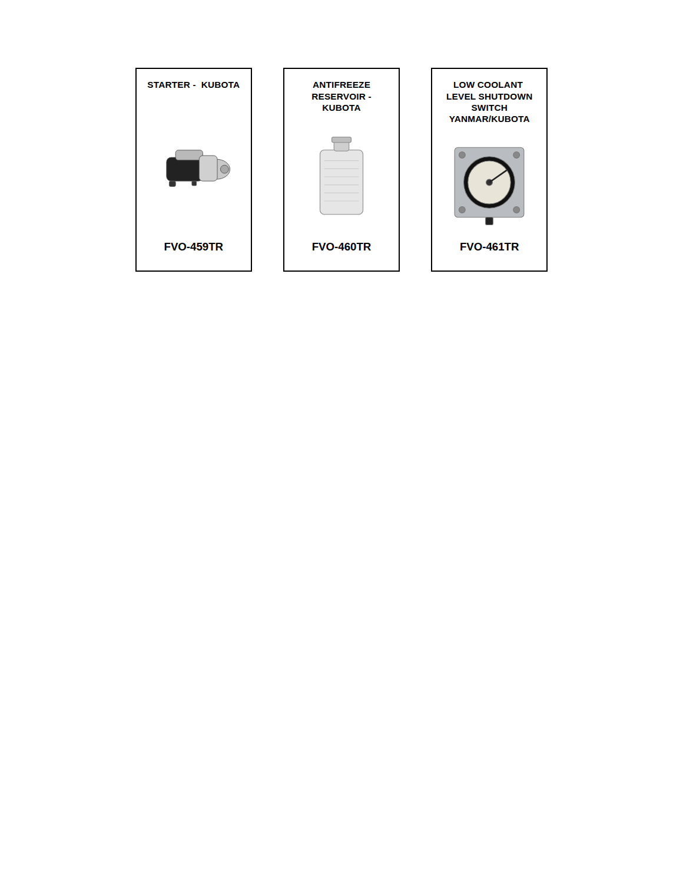STARTER - KUBOTA
FVO-459TR
ANTIFREEZE RESERVOIR - KUBOTA
FVO-460TR
LOW COOLANT LEVEL SHUTDOWN SWITCH YANMAR/KUBOTA
FVO-461TR